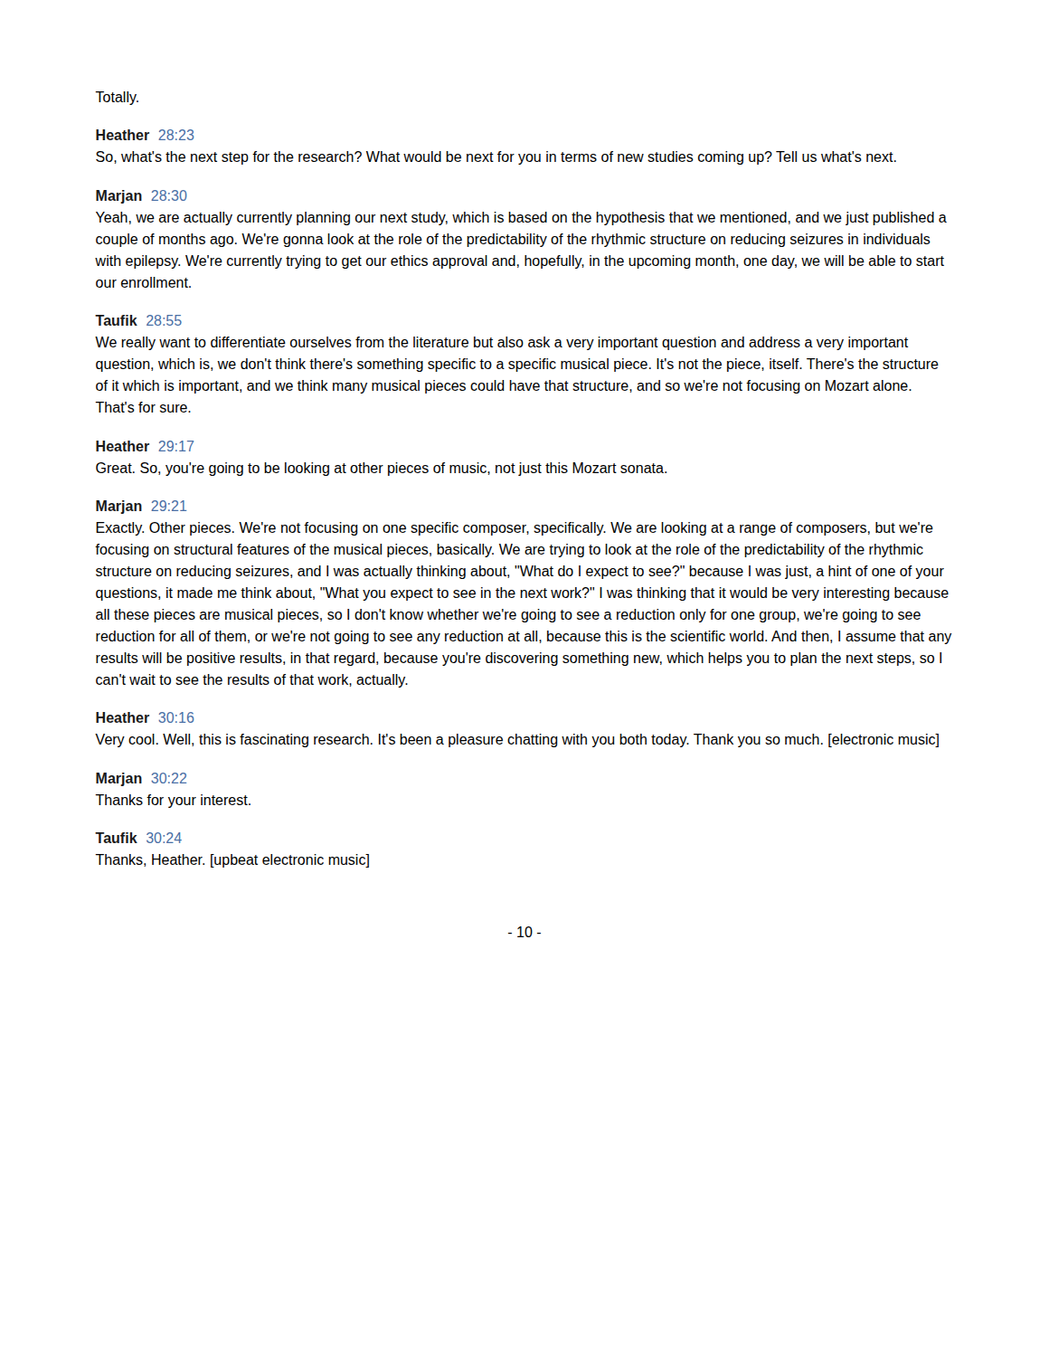Totally.
Heather 28:23
So, what's the next step for the research? What would be next for you in terms of new studies coming up? Tell us what's next.
Marjan 28:30
Yeah, we are actually currently planning our next study, which is based on the hypothesis that we mentioned, and we just published a couple of months ago. We're gonna look at the role of the predictability of the rhythmic structure on reducing seizures in individuals with epilepsy. We're currently trying to get our ethics approval and, hopefully, in the upcoming month, one day, we will be able to start our enrollment.
Taufik 28:55
We really want to differentiate ourselves from the literature but also ask a very important question and address a very important question, which is, we don't think there's something specific to a specific musical piece. It's not the piece, itself. There's the structure of it which is important, and we think many musical pieces could have that structure, and so we're not focusing on Mozart alone. That's for sure.
Heather 29:17
Great. So, you're going to be looking at other pieces of music, not just this Mozart sonata.
Marjan 29:21
Exactly. Other pieces. We're not focusing on one specific composer, specifically. We are looking at a range of composers, but we're focusing on structural features of the musical pieces, basically. We are trying to look at the role of the predictability of the rhythmic structure on reducing seizures, and I was actually thinking about, "What do I expect to see?" because I was just, a hint of one of your questions, it made me think about, "What you expect to see in the next work?" I was thinking that it would be very interesting because all these pieces are musical pieces, so I don't know whether we're going to see a reduction only for one group, we're going to see reduction for all of them, or we're not going to see any reduction at all, because this is the scientific world. And then, I assume that any results will be positive results, in that regard, because you're discovering something new, which helps you to plan the next steps, so I can't wait to see the results of that work, actually.
Heather 30:16
Very cool. Well, this is fascinating research. It's been a pleasure chatting with you both today. Thank you so much. [electronic music]
Marjan 30:22
Thanks for your interest.
Taufik 30:24
Thanks, Heather. [upbeat electronic music]
- 10 -